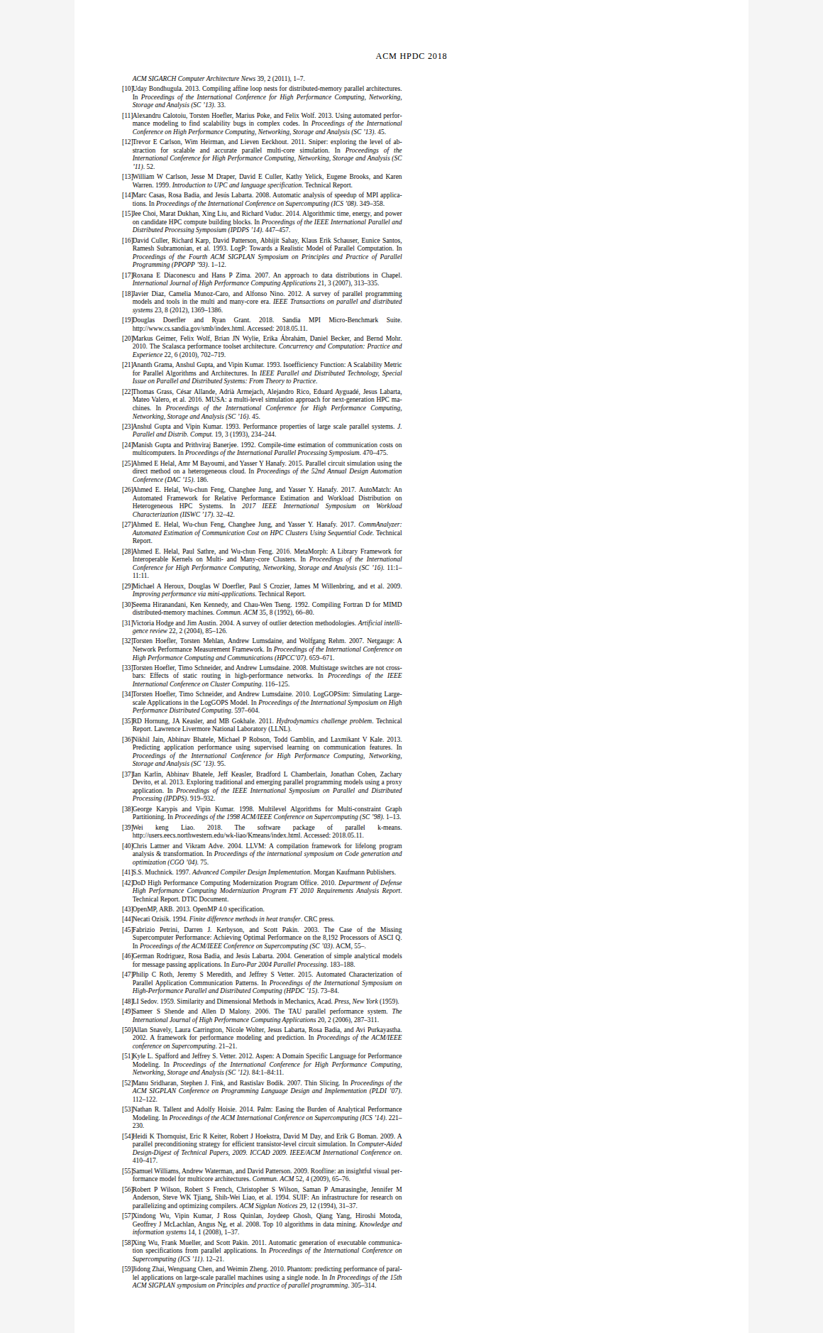ACM HPDC 2018
ACM SIGARCH Computer Architecture News 39, 2 (2011), 1–7.
[10] Uday Bondhugula. 2013. Compiling affine loop nests for distributed-memory parallel architectures. In Proceedings of the International Conference for High Performance Computing, Networking, Storage and Analysis (SC ’13). 33.
[11] Alexandru Calotoiu, Torsten Hoefler, Marius Poke, and Felix Wolf. 2013. Using automated performance modeling to find scalability bugs in complex codes. In Proceedings of the International Conference on High Performance Computing, Networking, Storage and Analysis (SC ’13). 45.
[12] Trevor E Carlson, Wim Heirman, and Lieven Eeckhout. 2011. Sniper: exploring the level of abstraction for scalable and accurate parallel multi-core simulation. In Proceedings of the International Conference for High Performance Computing, Networking, Storage and Analysis (SC ’11). 52.
[13] William W Carlson, Jesse M Draper, David E Culler, Kathy Yelick, Eugene Brooks, and Karen Warren. 1999. Introduction to UPC and language specification. Technical Report.
[14] Marc Casas, Rosa Badia, and Jesús Labarta. 2008. Automatic analysis of speedup of MPI applications. In Proceedings of the International Conference on Supercomputing (ICS ’08). 349–358.
[15] Jee Choi, Marat Dukhan, Xing Liu, and Richard Vuduc. 2014. Algorithmic time, energy, and power on candidate HPC compute building blocks. In Proceedings of the IEEE International Parallel and Distributed Processing Symposium (IPDPS ’14). 447–457.
[16] David Culler, Richard Karp, David Patterson, Abhijit Sahay, Klaus Erik Schauser, Eunice Santos, Ramesh Subramonian, et al. 1993. LogP: Towards a Realistic Model of Parallel Computation. In Proceedings of the Fourth ACM SIGPLAN Symposium on Principles and Practice of Parallel Programming (PPOPP ’93). 1–12.
[17] Roxana E Diaconescu and Hans P Zima. 2007. An approach to data distributions in Chapel. International Journal of High Performance Computing Applications 21, 3 (2007), 313–335.
[18] Javier Diaz, Camelia Munoz-Caro, and Alfonso Nino. 2012. A survey of parallel programming models and tools in the multi and many-core era. IEEE Transactions on parallel and distributed systems 23, 8 (2012), 1369–1386.
[19] Douglas Doerfler and Ryan Grant. 2018. Sandia MPI Micro-Benchmark Suite. http://www.cs.sandia.gov/smb/index.html. Accessed: 2018.05.11.
[20] Markus Geimer, Felix Wolf, Brian JN Wylie, Erika Ábrahám, Daniel Becker, and Bernd Mohr. 2010. The Scalasca performance toolset architecture. Concurrency and Computation: Practice and Experience 22, 6 (2010), 702–719.
[21] Ananth Grama, Anshul Gupta, and Vipin Kumar. 1993. Isoefficiency Function: A Scalability Metric for Parallel Algorithms and Architectures. In IEEE Parallel and Distributed Technology, Special Issue on Parallel and Distributed Systems: From Theory to Practice.
[22] Thomas Grass, César Allande, Adrià Armejach, Alejandro Rico, Eduard Ayguadé, Jesus Labarta, Mateo Valero, et al. 2016. MUSA: a multi-level simulation approach for next-generation HPC machines. In Proceedings of the International Conference for High Performance Computing, Networking, Storage and Analysis (SC ’16). 45.
[23] Anshul Gupta and Vipin Kumar. 1993. Performance properties of large scale parallel systems. J. Parallel and Distrib. Comput. 19, 3 (1993), 234–244.
[24] Manish Gupta and Prithviraj Banerjee. 1992. Compile-time estimation of communication costs on multicomputers. In Proceedings of the International Parallel Processing Symposium. 470–475.
[25] Ahmed E Helal, Amr M Bayoumi, and Yasser Y Hanafy. 2015. Parallel circuit simulation using the direct method on a heterogeneous cloud. In Proceedings of the 52nd Annual Design Automation Conference (DAC ’15). 186.
[26] Ahmed E. Helal, Wu-chun Feng, Changhee Jung, and Yasser Y. Hanafy. 2017. AutoMatch: An Automated Framework for Relative Performance Estimation and Workload Distribution on Heterogeneous HPC Systems. In 2017 IEEE International Symposium on Workload Characterization (IISWC ’17). 32–42.
[27] Ahmed E. Helal, Wu-chun Feng, Changhee Jung, and Yasser Y. Hanafy. 2017. CommAnalyzer: Automated Estimation of Communication Cost on HPC Clusters Using Sequential Code. Technical Report.
[28] Ahmed E. Helal, Paul Sathre, and Wu-chun Feng. 2016. MetaMorph: A Library Framework for Interoperable Kernels on Multi- and Many-core Clusters. In Proceedings of the International Conference for High Performance Computing, Networking, Storage and Analysis (SC ’16). 11:1–11:11.
[29] Michael A Heroux, Douglas W Doerfler, Paul S Crozier, James M Willenbring, and et al. 2009. Improving performance via mini-applications. Technical Report.
[30] Seema Hiranandani, Ken Kennedy, and Chau-Wen Tseng. 1992. Compiling Fortran D for MIMD distributed-memory machines. Commun. ACM 35, 8 (1992), 66–80.
[31] Victoria Hodge and Jim Austin. 2004. A survey of outlier detection methodologies. Artificial intelligence review 22, 2 (2004), 85–126.
[32] Torsten Hoefler, Torsten Mehlan, Andrew Lumsdaine, and Wolfgang Rehm. 2007. Netgauge: A Network Performance Measurement Framework. In Proceedings of the International Conference on High Performance Computing and Communications (HPCC’07). 659–671.
[33] Torsten Hoefler, Timo Schneider, and Andrew Lumsdaine. 2008. Multistage switches are not crossbars: Effects of static routing in high-performance networks. In Proceedings of the IEEE International Conference on Cluster Computing. 116–125.
[34] Torsten Hoefler, Timo Schneider, and Andrew Lumsdaine. 2010. LogGOPSim: Simulating Large-scale Applications in the LogGOPS Model. In Proceedings of the International Symposium on High Performance Distributed Computing. 597–604.
[35] RD Hornung, JA Keasler, and MB Gokhale. 2011. Hydrodynamics challenge problem. Technical Report. Lawrence Livermore National Laboratory (LLNL).
[36] Nikhil Jain, Abhinav Bhatele, Michael P Robson, Todd Gamblin, and Laxmikant V Kale. 2013. Predicting application performance using supervised learning on communication features. In Proceedings of the International Conference for High Performance Computing, Networking, Storage and Analysis (SC ’13). 95.
[37] Ian Karlin, Abhinav Bhatele, Jeff Keasler, Bradford L Chamberlain, Jonathan Cohen, Zachary Devito, et al. 2013. Exploring traditional and emerging parallel programming models using a proxy application. In Proceedings of the IEEE International Symposium on Parallel and Distributed Processing (IPDPS). 919–932.
[38] George Karypis and Vipin Kumar. 1998. Multilevel Algorithms for Multi-constraint Graph Partitioning. In Proceedings of the 1998 ACM/IEEE Conference on Supercomputing (SC ’98). 1–13.
[39] Wei keng Liao. 2018. The software package of parallel k-means. http://users.eecs.northwestern.edu/wk-liao/Kmeans/index.html. Accessed: 2018.05.11.
[40] Chris Lattner and Vikram Adve. 2004. LLVM: A compilation framework for lifelong program analysis & transformation. In Proceedings of the international symposium on Code generation and optimization (CGO ’04). 75.
[41] S.S. Muchnick. 1997. Advanced Compiler Design Implementation. Morgan Kaufmann Publishers.
[42] DoD High Performance Computing Modernization Program Office. 2010. Department of Defense High Performance Computing Modernization Program FY 2010 Requirements Analysis Report. Technical Report. DTIC Document.
[43] OpenMP, ARB. 2013. OpenMP 4.0 specification.
[44] Necati Ozisik. 1994. Finite difference methods in heat transfer. CRC press.
[45] Fabrizio Petrini, Darren J. Kerbyson, and Scott Pakin. 2003. The Case of the Missing Supercomputer Performance: Achieving Optimal Performance on the 8,192 Processors of ASCI Q. In Proceedings of the ACM/IEEE Conference on Supercomputing (SC ’03). ACM, 55–.
[46] German Rodriguez, Rosa Badia, and Jesús Labarta. 2004. Generation of simple analytical models for message passing applications. In Euro-Par 2004 Parallel Processing. 183–188.
[47] Philip C Roth, Jeremy S Meredith, and Jeffrey S Vetter. 2015. Automated Characterization of Parallel Application Communication Patterns. In Proceedings of the International Symposium on High-Performance Parallel and Distributed Computing (HPDC ’15). 73–84.
[48] LI Sedov. 1959. Similarity and Dimensional Methods in Mechanics, Acad. Press, New York (1959).
[49] Sameer S Shende and Allen D Malony. 2006. The TAU parallel performance system. The International Journal of High Performance Computing Applications 20, 2 (2006), 287–311.
[50] Allan Snavely, Laura Carrington, Nicole Wolter, Jesus Labarta, Rosa Badia, and Avi Purkayastha. 2002. A framework for performance modeling and prediction. In Proceedings of the ACM/IEEE conference on Supercomputing. 21–21.
[51] Kyle L. Spafford and Jeffrey S. Vetter. 2012. Aspen: A Domain Specific Language for Performance Modeling. In Proceedings of the International Conference for High Performance Computing, Networking, Storage and Analysis (SC ’12). 84:1–84:11.
[52] Manu Sridharan, Stephen J. Fink, and Rastislav Bodik. 2007. Thin Slicing. In Proceedings of the ACM SIGPLAN Conference on Programming Language Design and Implementation (PLDI ’07). 112–122.
[53] Nathan R. Tallent and Adolfy Hoisie. 2014. Palm: Easing the Burden of Analytical Performance Modeling. In Proceedings of the ACM International Conference on Supercomputing (ICS ’14). 221–230.
[54] Heidi K Thornquist, Eric R Keiter, Robert J Hoekstra, David M Day, and Erik G Boman. 2009. A parallel preconditioning strategy for efficient transistor-level circuit simulation. In Computer-Aided Design-Digest of Technical Papers, 2009. ICCAD 2009. IEEE/ACM International Conference on. 410–417.
[55] Samuel Williams, Andrew Waterman, and David Patterson. 2009. Roofline: an insightful visual performance model for multicore architectures. Commun. ACM 52, 4 (2009), 65–76.
[56] Robert P Wilson, Robert S French, Christopher S Wilson, Saman P Amarasinghe, Jennifer M Anderson, Steve WK Tjiang, Shih-Wei Liao, et al. 1994. SUIF: An infrastructure for research on parallelizing and optimizing compilers. ACM Sigplan Notices 29, 12 (1994), 31–37.
[57] Xindong Wu, Vipin Kumar, J Ross Quinlan, Joydeep Ghosh, Qiang Yang, Hiroshi Motoda, Geoffrey J McLachlan, Angus Ng, et al. 2008. Top 10 algorithms in data mining. Knowledge and information systems 14, 1 (2008), 1–37.
[58] Xing Wu, Frank Mueller, and Scott Pakin. 2011. Automatic generation of executable communication specifications from parallel applications. In Proceedings of the International Conference on Supercomputing (ICS ’11). 12–21.
[59] Jidong Zhai, Wenguang Chen, and Weimin Zheng. 2010. Phantom: predicting performance of parallel applications on large-scale parallel machines using a single node. In In Proceedings of the 15th ACM SIGPLAN symposium on Principles and practice of parallel programming. 305–314.